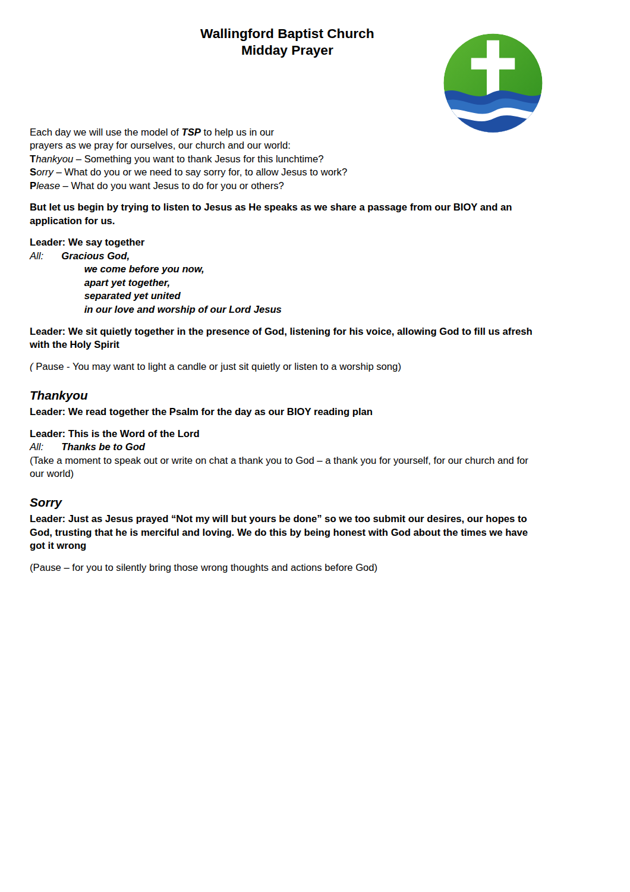Wallingford Baptist ChurchMidday Prayer
Each day we will use the model of TSP to help us in our
prayers as we pray for ourselves, our church and our world:
Thankyou – Something you want to thank Jesus for this lunchtime?
Sorry – What do you or we need to say sorry for, to allow Jesus to work?
Please – What do you want Jesus to do for you or others?
But let us begin by trying to listen to Jesus as He speaks as we share a passage from our BIOY and an application for us.
Leader: We say together
All: Gracious God,
we come before you now,
apart yet together,
separated yet united
in our love and worship of our Lord Jesus
Leader: We sit quietly together in the presence of God, listening for his voice, allowing God to fill us afresh with the Holy Spirit
( Pause - You may want to light a candle or just sit quietly or listen to a worship song)
Thankyou
Leader: We read together the Psalm for the day as our BIOY reading plan
Leader: This is the Word of the Lord
All: Thanks be to God
(Take a moment to speak out or write on chat a thank you to God – a thank you for yourself, for our church and for our world)
Sorry
Leader: Just as Jesus prayed “Not my will but yours be done” so we too submit our desires, our hopes to God, trusting that he is merciful and loving. We do this by being honest with God about the times we have got it wrong
(Pause – for you to silently bring those wrong thoughts and actions before God)